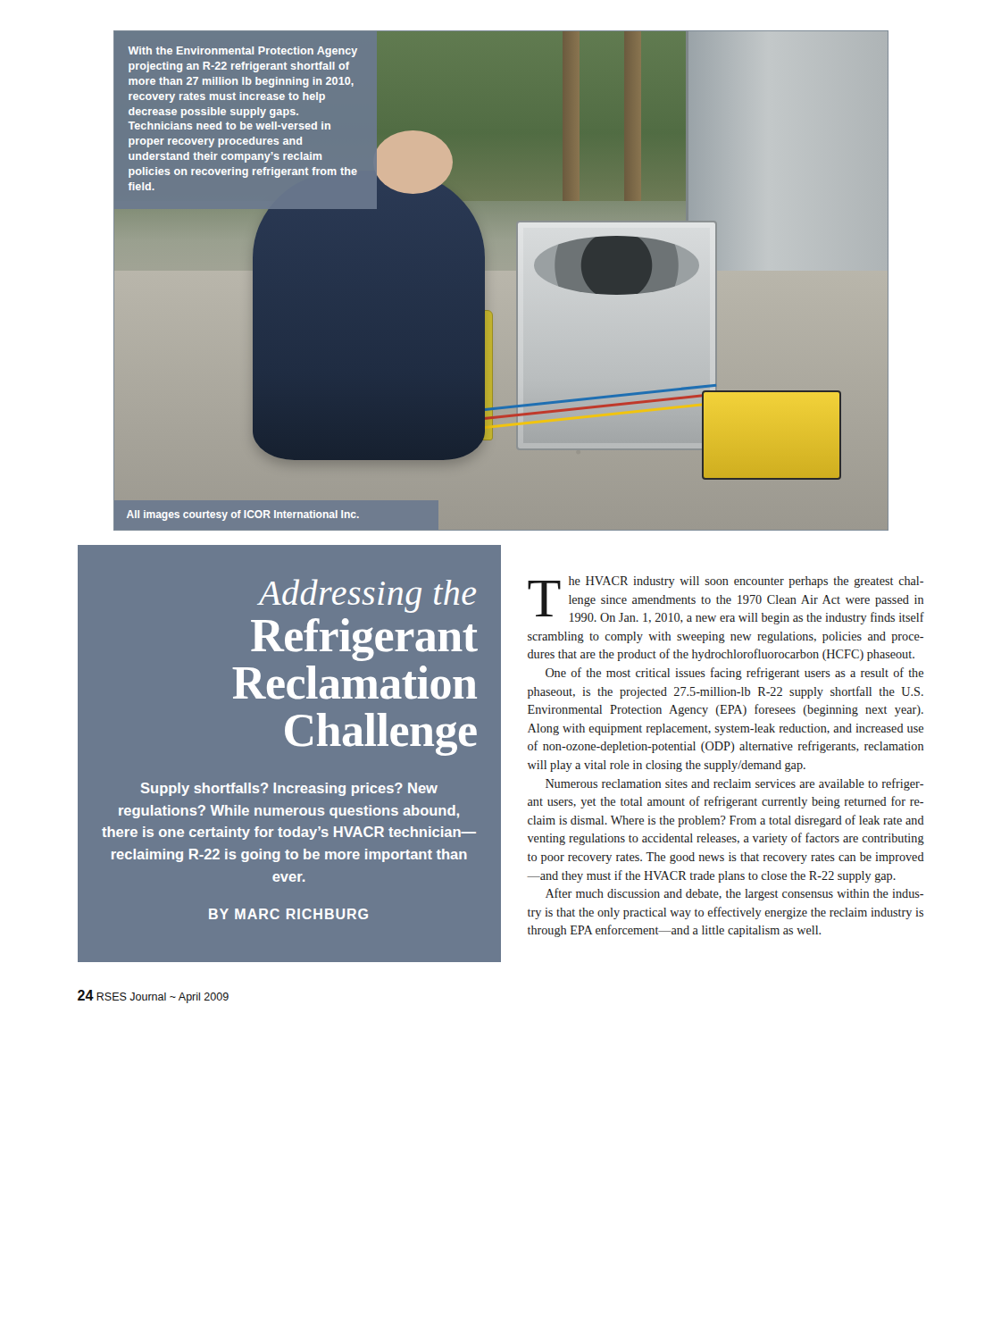With the Environmental Protection Agency projecting an R-22 refrigerant shortfall of more than 27 million lb beginning in 2010, recovery rates must increase to help decrease possible supply gaps. Technicians need to be well-versed in proper recovery procedures and understand their company’s reclaim policies on recovering refrigerant from the field.
All images courtesy of ICOR International Inc.
Addressing the Refrigerant Reclamation Challenge
Supply shortfalls? Increasing prices? New regulations? While numerous questions abound, there is one certainty for today’s HVACR technician—reclaiming R-22 is going to be more important than ever.
BY MARC RICHBURG
The HVACR industry will soon encounter perhaps the greatest challenge since amendments to the 1970 Clean Air Act were passed in 1990. On Jan. 1, 2010, a new era will begin as the industry finds itself scrambling to comply with sweeping new regulations, policies and procedures that are the product of the hydrochlorofluorocarbon (HCFC) phaseout.
One of the most critical issues facing refrigerant users as a result of the phaseout, is the projected 27.5-million-lb R-22 supply shortfall the U.S. Environmental Protection Agency (EPA) foresees (beginning next year). Along with equipment replacement, system-leak reduction, and increased use of non-ozone-depletion-potential (ODP) alternative refrigerants, reclamation will play a vital role in closing the supply/demand gap.
Numerous reclamation sites and reclaim services are available to refrigerant users, yet the total amount of refrigerant currently being returned for reclaim is dismal. Where is the problem? From a total disregard of leak rate and venting regulations to accidental releases, a variety of factors are contributing to poor recovery rates. The good news is that recovery rates can be improved—and they must if the HVACR trade plans to close the R-22 supply gap.
After much discussion and debate, the largest consensus within the industry is that the only practical way to effectively energize the reclaim industry is through EPA enforcement—and a little capitalism as well.
24 RSES Journal ~ April 2009